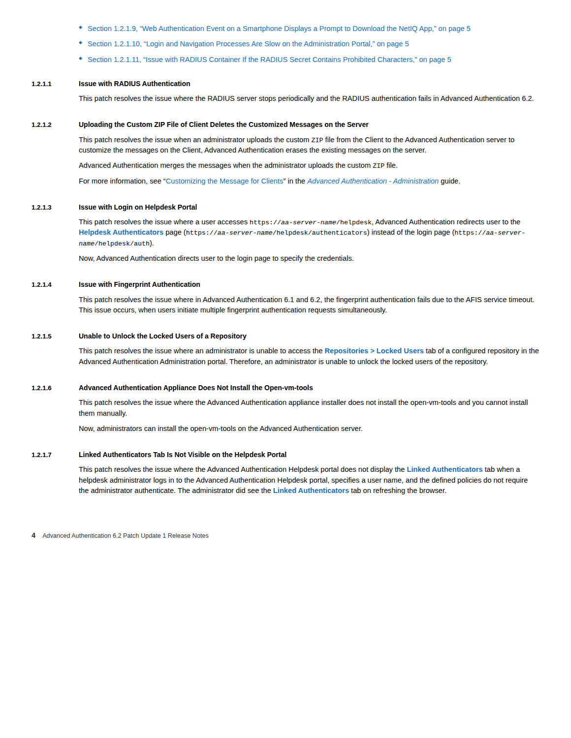Section 1.2.1.9, “Web Authentication Event on a Smartphone Displays a Prompt to Download the NetIQ App,” on page 5
Section 1.2.1.10, “Login and Navigation Processes Are Slow on the Administration Portal,” on page 5
Section 1.2.1.11, “Issue with RADIUS Container If the RADIUS Secret Contains Prohibited Characters,” on page 5
1.2.1.1
Issue with RADIUS Authentication
This patch resolves the issue where the RADIUS server stops periodically and the RADIUS authentication fails in Advanced Authentication 6.2.
1.2.1.2
Uploading the Custom ZIP File of Client Deletes the Customized Messages on the Server
This patch resolves the issue when an administrator uploads the custom ZIP file from the Client to the Advanced Authentication server to customize the messages on the Client, Advanced Authentication erases the existing messages on the server.
Advanced Authentication merges the messages when the administrator uploads the custom ZIP file.
For more information, see “Customizing the Message for Clients” in the Advanced Authentication - Administration guide.
1.2.1.3
Issue with Login on Helpdesk Portal
This patch resolves the issue where a user accesses https://aa-server-name/helpdesk, Advanced Authentication redirects user to the Helpdesk Authenticators page (https://aa-server-name/helpdesk/authenticators) instead of the login page (https://aa-server-name/helpdesk/auth).
Now, Advanced Authentication directs user to the login page to specify the credentials.
1.2.1.4
Issue with Fingerprint Authentication
This patch resolves the issue where in Advanced Authentication 6.1 and 6.2, the fingerprint authentication fails due to the AFIS service timeout. This issue occurs, when users initiate multiple fingerprint authentication requests simultaneously.
1.2.1.5
Unable to Unlock the Locked Users of a Repository
This patch resolves the issue where an administrator is unable to access the Repositories > Locked Users tab of a configured repository in the Advanced Authentication Administration portal. Therefore, an administrator is unable to unlock the locked users of the repository.
1.2.1.6
Advanced Authentication Appliance Does Not Install the Open-vm-tools
This patch resolves the issue where the Advanced Authentication appliance installer does not install the open-vm-tools and you cannot install them manually.
Now, administrators can install the open-vm-tools on the Advanced Authentication server.
1.2.1.7
Linked Authenticators Tab Is Not Visible on the Helpdesk Portal
This patch resolves the issue where the Advanced Authentication Helpdesk portal does not display the Linked Authenticators tab when a helpdesk administrator logs in to the Advanced Authentication Helpdesk portal, specifies a user name, and the defined policies do not require the administrator authenticate. The administrator did see the Linked Authenticators tab on refreshing the browser.
4 Advanced Authentication 6.2 Patch Update 1 Release Notes